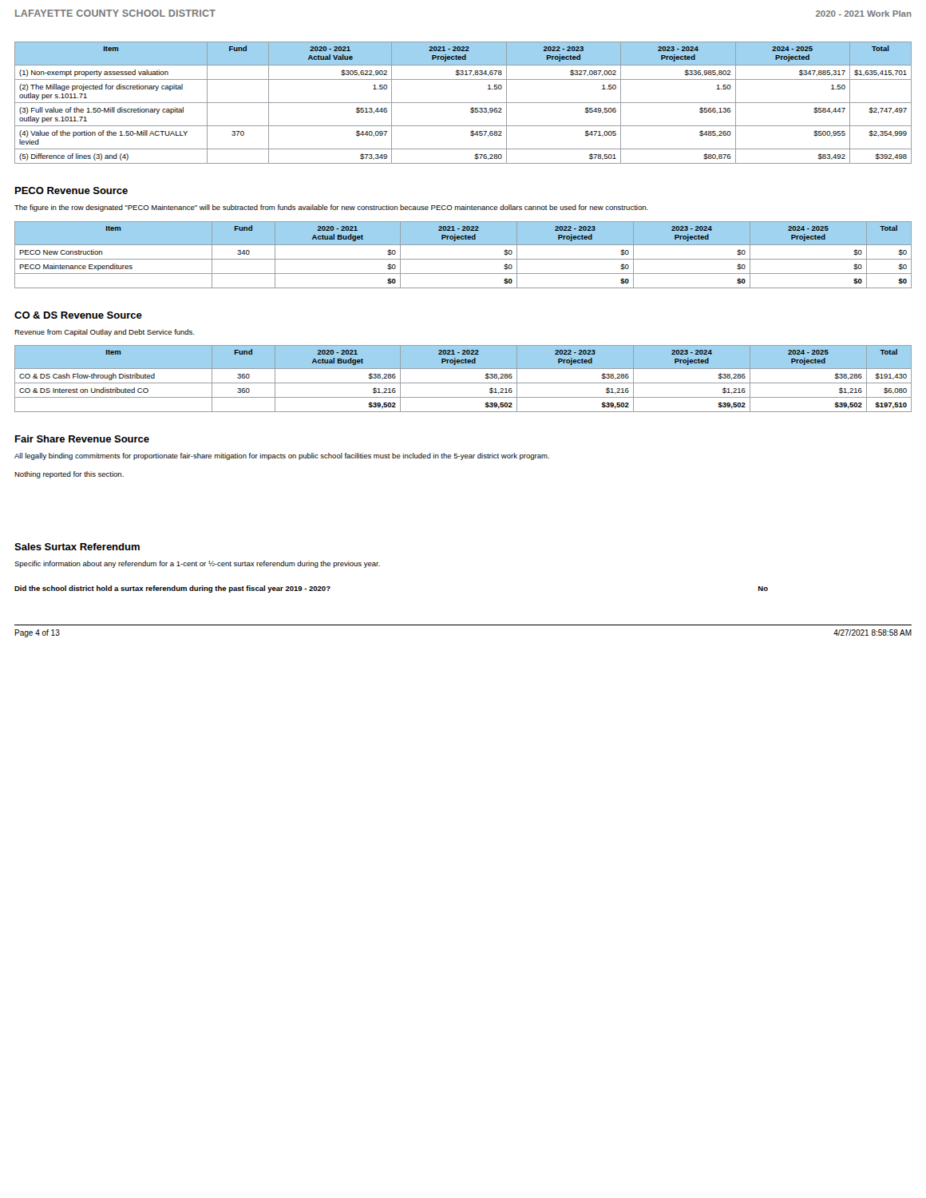LAFAYETTE COUNTY SCHOOL DISTRICT
2020 - 2021 Work Plan
| Item | Fund | 2020 - 2021 Actual Value | 2021 - 2022 Projected | 2022 - 2023 Projected | 2023 - 2024 Projected | 2024 - 2025 Projected | Total |
| --- | --- | --- | --- | --- | --- | --- | --- |
| (1) Non-exempt property assessed valuation | | $305,622,902 | $317,834,678 | $327,087,002 | $336,985,802 | $347,885,317 | $1,635,415,701 |
| (2) The Millage projected for discretionary capital outlay per s.1011.71 | | 1.50 | 1.50 | 1.50 | 1.50 | 1.50 | |
| (3) Full value of the 1.50-Mill discretionary capital outlay per s.1011.71 | | $513,446 | $533,962 | $549,506 | $566,136 | $584,447 | $2,747,497 |
| (4) Value of the portion of the 1.50-Mill ACTUALLY levied | 370 | $440,097 | $457,682 | $471,005 | $485,260 | $500,955 | $2,354,999 |
| (5) Difference of lines (3) and (4) | | $73,349 | $76,280 | $78,501 | $80,876 | $83,492 | $392,498 |
PECO Revenue Source
The figure in the row designated "PECO Maintenance" will be subtracted from funds available for new construction because PECO maintenance dollars cannot be used for new construction.
| Item | Fund | 2020 - 2021 Actual Budget | 2021 - 2022 Projected | 2022 - 2023 Projected | 2023 - 2024 Projected | 2024 - 2025 Projected | Total |
| --- | --- | --- | --- | --- | --- | --- | --- |
| PECO New Construction | 340 | $0 | $0 | $0 | $0 | $0 | $0 |
| PECO Maintenance Expenditures | | $0 | $0 | $0 | $0 | $0 | $0 |
| | | $0 | $0 | $0 | $0 | $0 | $0 |
CO & DS Revenue Source
Revenue from Capital Outlay and Debt Service funds.
| Item | Fund | 2020 - 2021 Actual Budget | 2021 - 2022 Projected | 2022 - 2023 Projected | 2023 - 2024 Projected | 2024 - 2025 Projected | Total |
| --- | --- | --- | --- | --- | --- | --- | --- |
| CO & DS Cash Flow-through Distributed | 360 | $38,286 | $38,286 | $38,286 | $38,286 | $38,286 | $191,430 |
| CO & DS Interest on Undistributed CO | 360 | $1,216 | $1,216 | $1,216 | $1,216 | $1,216 | $6,080 |
| | | $39,502 | $39,502 | $39,502 | $39,502 | $39,502 | $197,510 |
Fair Share Revenue Source
All legally binding commitments for proportionate fair-share mitigation for impacts on public school facilities must be included in the 5-year district work program.
Nothing reported for this section.
Sales Surtax Referendum
Specific information about any referendum for a 1-cent or ½-cent surtax referendum during the previous year.
Did the school district hold a surtax referendum during the past fiscal year 2019 - 2020?
No
Page 4 of 13
4/27/2021 8:58:58 AM